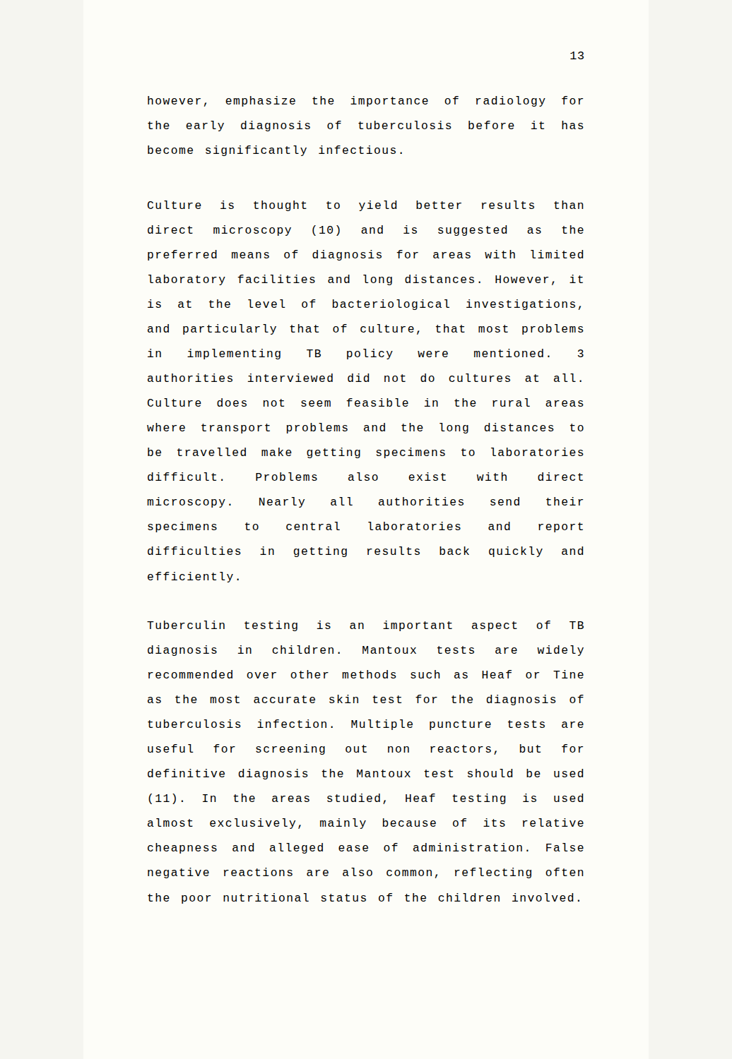13
however, emphasize the importance of radiology for the early diagnosis of tuberculosis before it has become significantly infectious.
Culture is thought to yield better results than direct microscopy (10) and is suggested as the preferred means of diagnosis for areas with limited laboratory facilities and long distances. However, it is at the level of bacteriological investigations, and particularly that of culture, that most problems in implementing TB policy were mentioned. 3 authorities interviewed did not do cultures at all. Culture does not seem feasible in the rural areas where transport problems and the long distances to be travelled make getting specimens to laboratories difficult. Problems also exist with direct microscopy. Nearly all authorities send their specimens to central laboratories and report difficulties in getting results back quickly and efficiently.
Tuberculin testing is an important aspect of TB diagnosis in children. Mantoux tests are widely recommended over other methods such as Heaf or Tine as the most accurate skin test for the diagnosis of tuberculosis infection. Multiple puncture tests are useful for screening out non reactors, but for definitive diagnosis the Mantoux test should be used (11). In the areas studied, Heaf testing is used almost exclusively, mainly because of its relative cheapness and alleged ease of administration. False negative reactions are also common, reflecting often the poor nutritional status of the children involved.